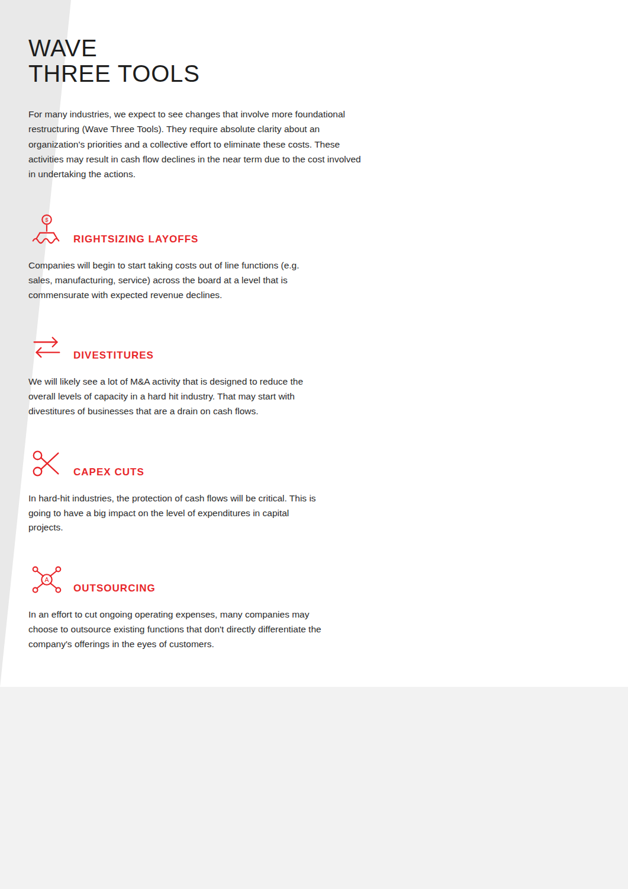WAVE
THREE TOOLS
For many industries, we expect to see changes that involve more foundational restructuring (Wave Three Tools). They require absolute clarity about an organization's priorities and a collective effort to eliminate these costs. These activities may result in cash flow declines in the near term due to the cost involved in undertaking the actions.
$
Rightsizing Layoffs
Companies will begin to start taking costs out of line functions (e.g. sales, manufacturing, service) across the board at a level that is commensurate with expected revenue declines.
Divestitures
We will likely see a lot of M&A activity that is designed to reduce the overall levels of capacity in a hard hit industry. That may start with divestitures of businesses that are a drain on cash flows.
Capex Cuts
In hard-hit industries, the protection of cash flows will be critical. This is going to have a big impact on the level of expenditures in capital projects.
A
Outsourcing
In an effort to cut ongoing operating expenses, many companies may choose to outsource existing functions that don't directly differentiate the company's offerings in the eyes of customers.